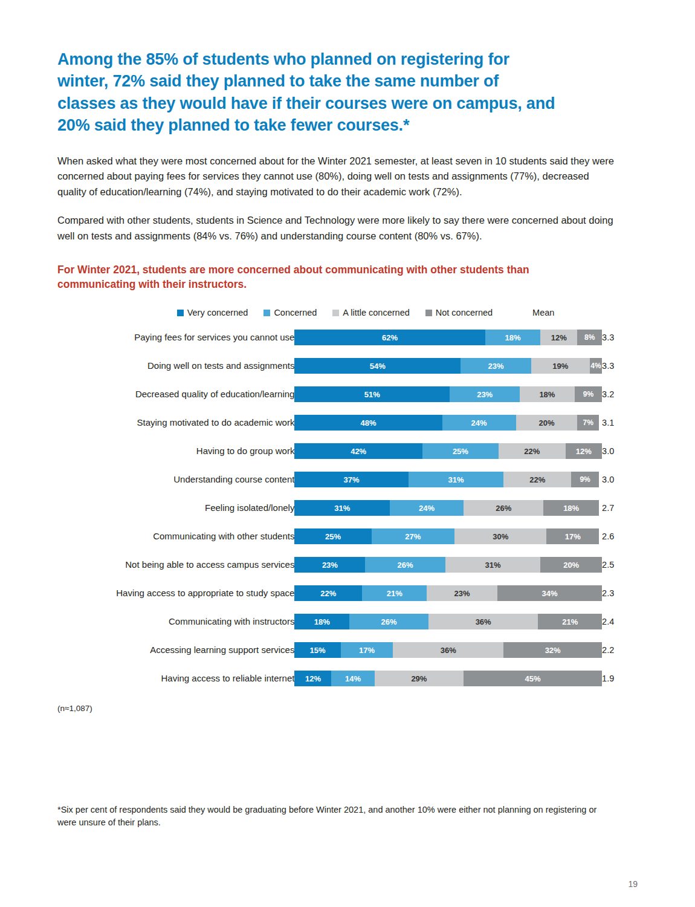Among the 85% of students who planned on registering for
winter, 72% said they planned to take the same number of
classes as they would have if their courses were on campus, and
20% said they planned to take fewer courses.*
When asked what they were most concerned about for the Winter 2021 semester, at least seven in 10 students said they were concerned about paying fees for services they cannot use (80%), doing well on tests and assignments (77%), decreased quality of education/learning (74%), and staying motivated to do their academic work (72%).
Compared with other students, students in Science and Technology were more likely to say there were concerned about doing well on tests and assignments (84% vs. 76%) and understanding course content (80% vs. 67%).
For Winter 2021, students are more concerned about communicating with other students than communicating with their instructors.
Very concerned Concerned A little concerned Not concerned Mean
| Paying fees for services you cannot use | 62% 18% 12% 8% | 3.3 |
| Doing well on tests and assignments | 54% 23% 19% 4% | 3.3 |
| Decreased quality of education/learning | 51% 23% 18% 9% | 3.2 |
| Staying motivated to do academic work | 48% 24% 20% 7% | 3.1 |
| Having to do group work | 42% 25% 22% 12% | 3.0 |
| Understanding course content | 37% 31% 22% 9% | 3.0 |
| Feeling isolated/lonely | 31% 24% 26% 18% | 2.7 |
| Communicating with other students | 25% 27% 30% 17% | 2.6 |
| Not being able to access campus services | 23% 26% 31% 20% | 2.5 |
| Having access to appropriate to study space | 22% 21% 23% 34% | 2.3 |
| Communicating with instructors | 18% 26% 36% 21% | 2.4 |
| Accessing learning support services | 15% 17% 36% 32% | 2.2 |
| Having access to reliable internet | 12% 14% 29% 45% | 1.9 |
(n≈1,087)
*Six per cent of respondents said they would be graduating before Winter 2021, and another 10% were either not planning on registering or were unsure of their plans.
19